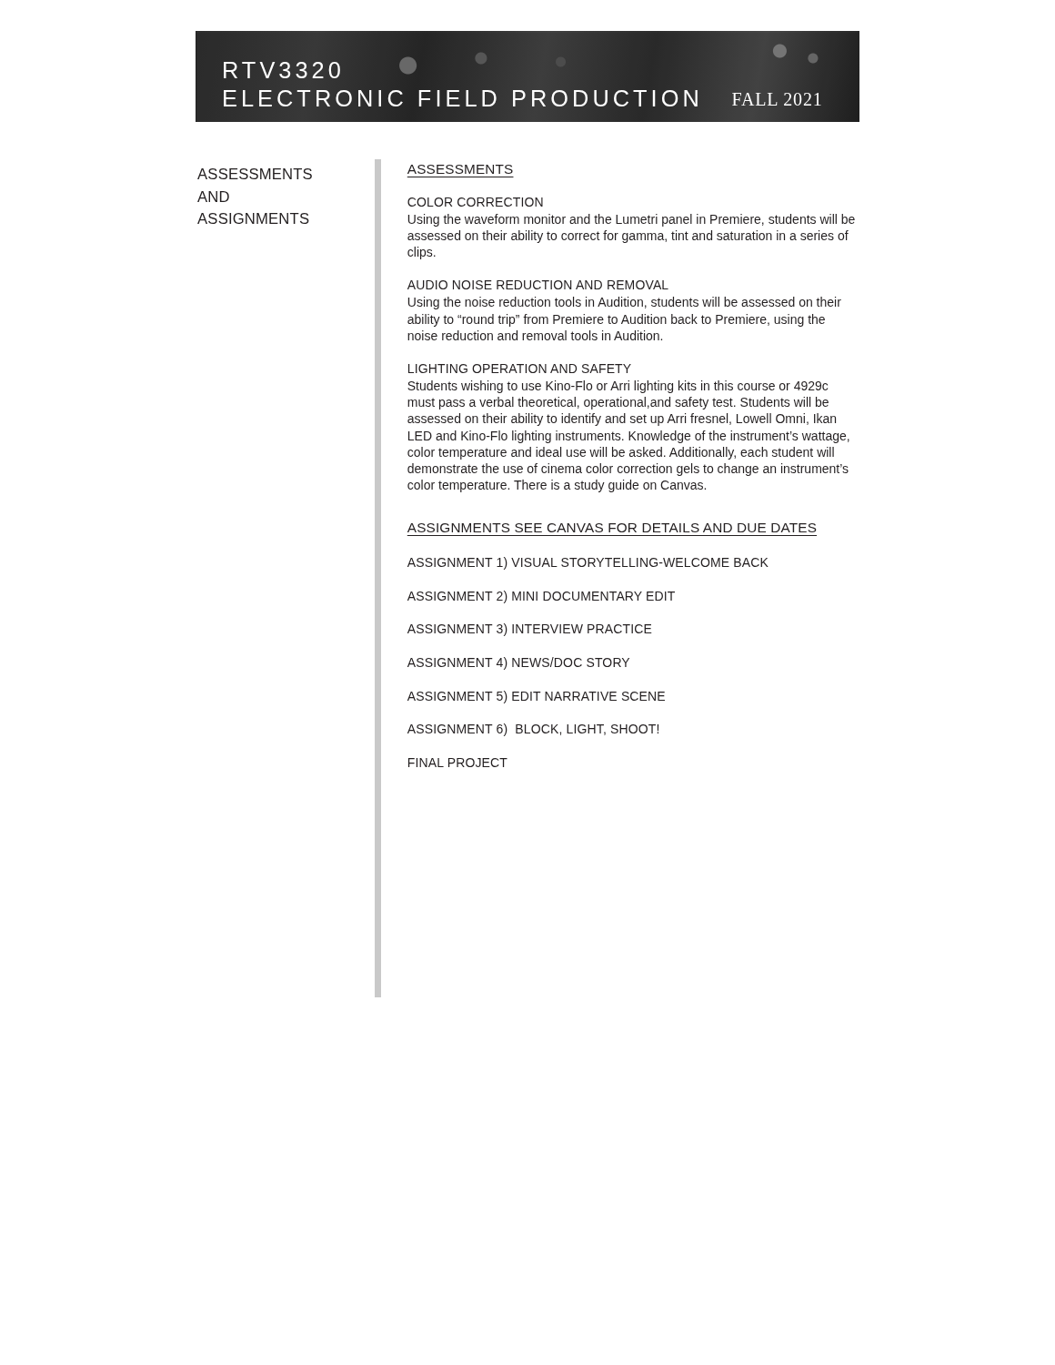RTV3320
ELECTRONIC FIELD PRODUCTION
FALL 2021
ASSESSMENTS
AND
ASSIGNMENTS
ASSESSMENTS
COLOR CORRECTION
Using the waveform monitor and the Lumetri panel in Premiere, students will be assessed on their ability to correct for gamma, tint and saturation in a series of clips.
AUDIO NOISE REDUCTION AND REMOVAL
Using the noise reduction tools in Audition, students will be assessed on their ability to “round trip” from Premiere to Audition back to Premiere, using the noise reduction and removal tools in Audition.
LIGHTING OPERATION AND SAFETY
Students wishing to use Kino-Flo or Arri lighting kits in this course or 4929c must pass a verbal theoretical, operational,and safety test. Students will be assessed on their ability to identify and set up Arri fresnel, Lowell Omni, Ikan LED and Kino-Flo lighting instruments. Knowledge of the instrument’s wattage, color temperature and ideal use will be asked. Additionally, each student will demonstrate the use of cinema color correction gels to change an instrument’s color temperature. There is a study guide on Canvas.
ASSIGNMENTS SEE CANVAS FOR DETAILS AND DUE DATES
ASSIGNMENT 1) VISUAL STORYTELLING-WELCOME BACK
ASSIGNMENT 2) MINI DOCUMENTARY EDIT
ASSIGNMENT 3) INTERVIEW PRACTICE
ASSIGNMENT 4) NEWS/DOC STORY
ASSIGNMENT 5) EDIT NARRATIVE SCENE
ASSIGNMENT 6) BLOCK, LIGHT, SHOOT!
FINAL PROJECT